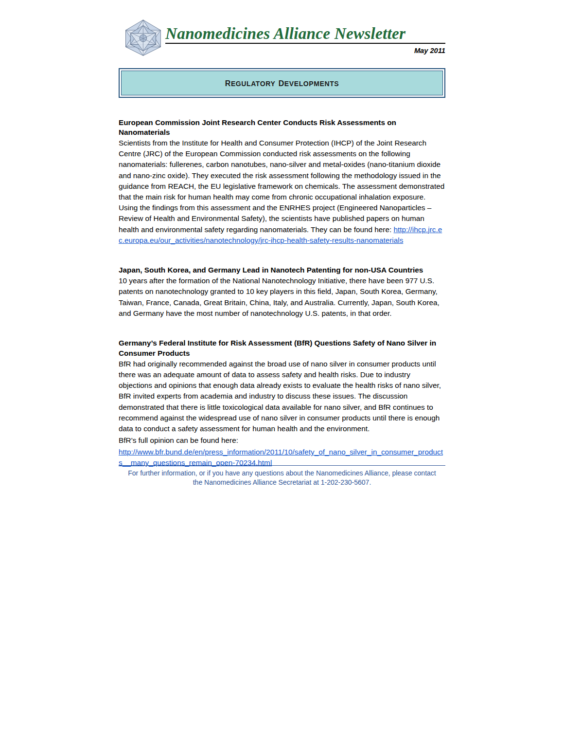Nanomedicines Alliance Newsletter
May 2011
Regulatory Developments
European Commission Joint Research Center Conducts Risk Assessments on Nanomaterials
Scientists from the Institute for Health and Consumer Protection (IHCP) of the Joint Research Centre (JRC) of the European Commission conducted risk assessments on the following nanomaterials: fullerenes, carbon nanotubes, nano-silver and metal-oxides (nano-titanium dioxide and nano-zinc oxide). They executed the risk assessment following the methodology issued in the guidance from REACH, the EU legislative framework on chemicals. The assessment demonstrated that the main risk for human health may come from chronic occupational inhalation exposure. Using the findings from this assessment and the ENRHES project (Engineered Nanoparticles – Review of Health and Environmental Safety), the scientists have published papers on human health and environmental safety regarding nanomaterials. They can be found here: http://ihcp.jrc.ec.europa.eu/our_activities/nanotechnology/jrc-ihcp-health-safety-results-nanomaterials
Japan, South Korea, and Germany Lead in Nanotech Patenting for non-USA Countries
10 years after the formation of the National Nanotechnology Initiative, there have been 977 U.S. patents on nanotechnology granted to 10 key players in this field, Japan, South Korea, Germany, Taiwan, France, Canada, Great Britain, China, Italy, and Australia. Currently, Japan, South Korea, and Germany have the most number of nanotechnology U.S. patents, in that order.
Germany’s Federal Institute for Risk Assessment (BfR) Questions Safety of Nano Silver in Consumer Products
BfR had originally recommended against the broad use of nano silver in consumer products until there was an adequate amount of data to assess safety and health risks. Due to industry objections and opinions that enough data already exists to evaluate the health risks of nano silver, BfR invited experts from academia and industry to discuss these issues. The discussion demonstrated that there is little toxicological data available for nano silver, and BfR continues to recommend against the widespread use of nano silver in consumer products until there is enough data to conduct a safety assessment for human health and the environment.
BfR’s full opinion can be found here:
http://www.bfr.bund.de/en/press_information/2011/10/safety_of_nano_silver_in_consumer_products__many_questions_remain_open-70234.html
For further information, or if you have any questions about the Nanomedicines Alliance, please contact
the Nanomedicines Alliance Secretariat at 1-202-230-5607.